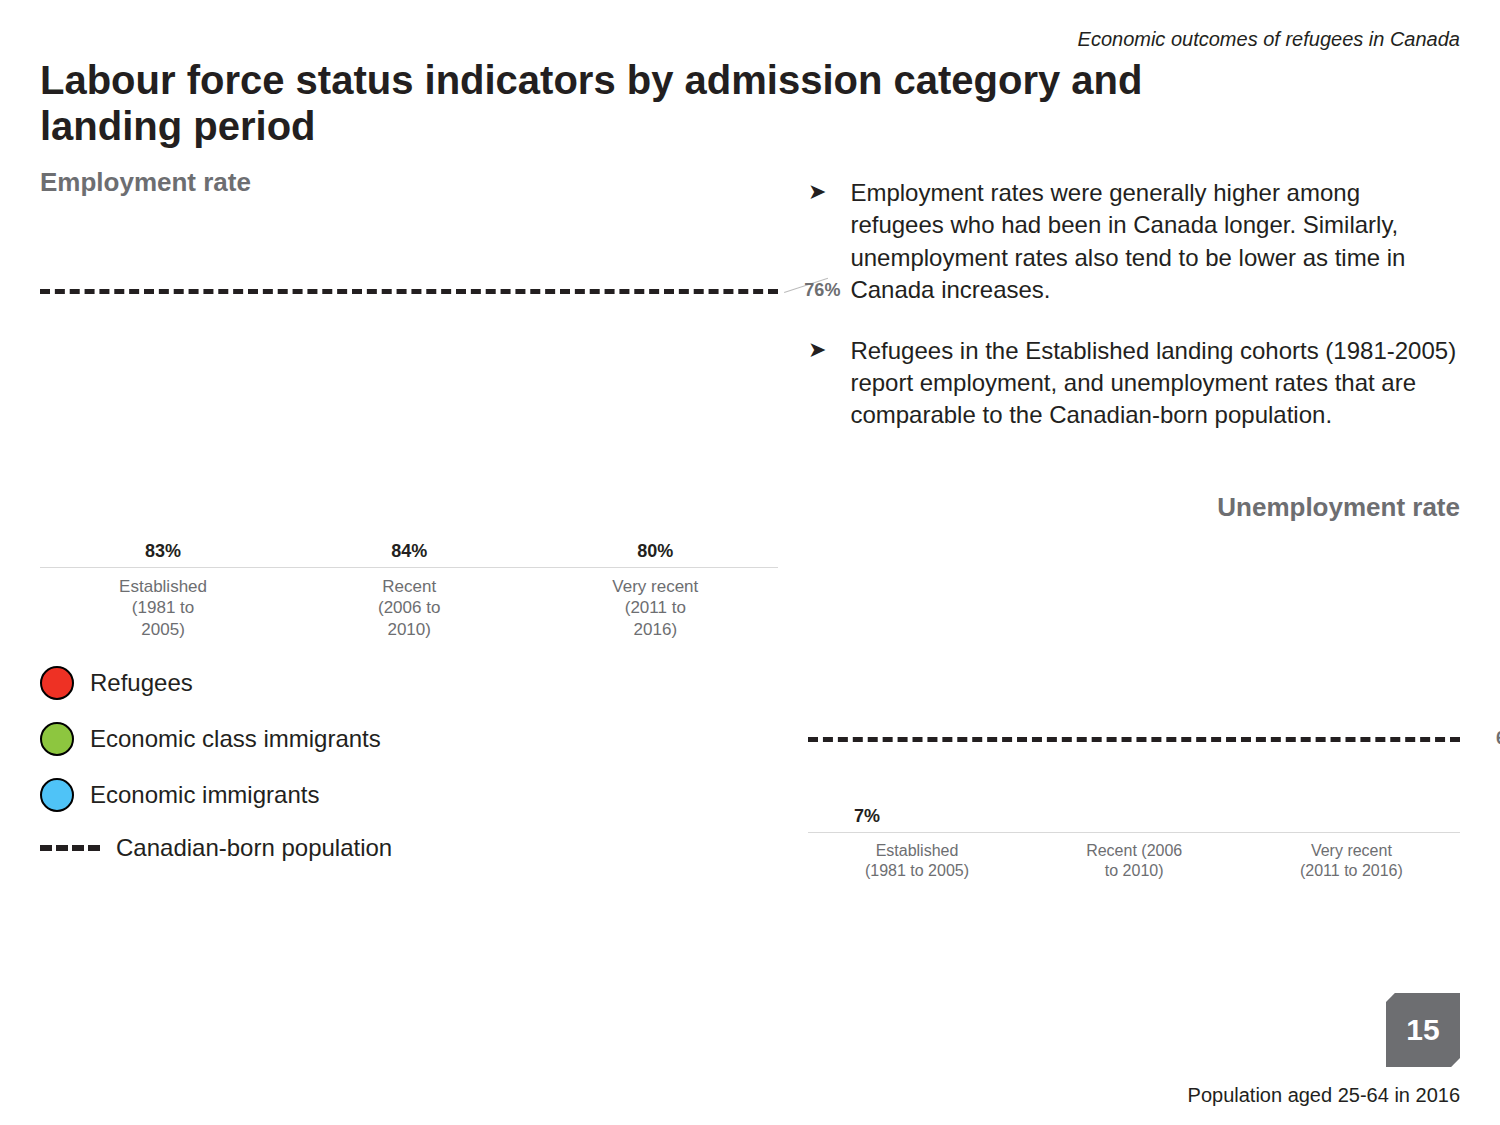Economic outcomes of refugees in Canada
Labour force status indicators by admission category and
landing period
Employment rate
76%
72%
83%
75%
64%
84%
69%
45%
80%
59%
Established
(1981 to
2005) Recent
(2006 to
2010) Very recent
(2011 to
2016)
Refugees
Economic class immigrants
Economic immigrants
Canadian-born population
Employment rates were generally higher among refugees who had been in Canada longer. Similarly, unemployment rates also tend to be lower as time in Canada increases.
Refugees in the Established landing cohorts (1981-2005) report employment, and unemployment rates that are comparable to the Canadian-born population.
Unemployment rate
6%
7%
5%
6%
11%
6%
9%
17%
8%
13%
Established
(1981 to 2005) Recent (2006
to 2010) Very recent
(2011 to 2016)
15
Population aged 25-64 in 2016